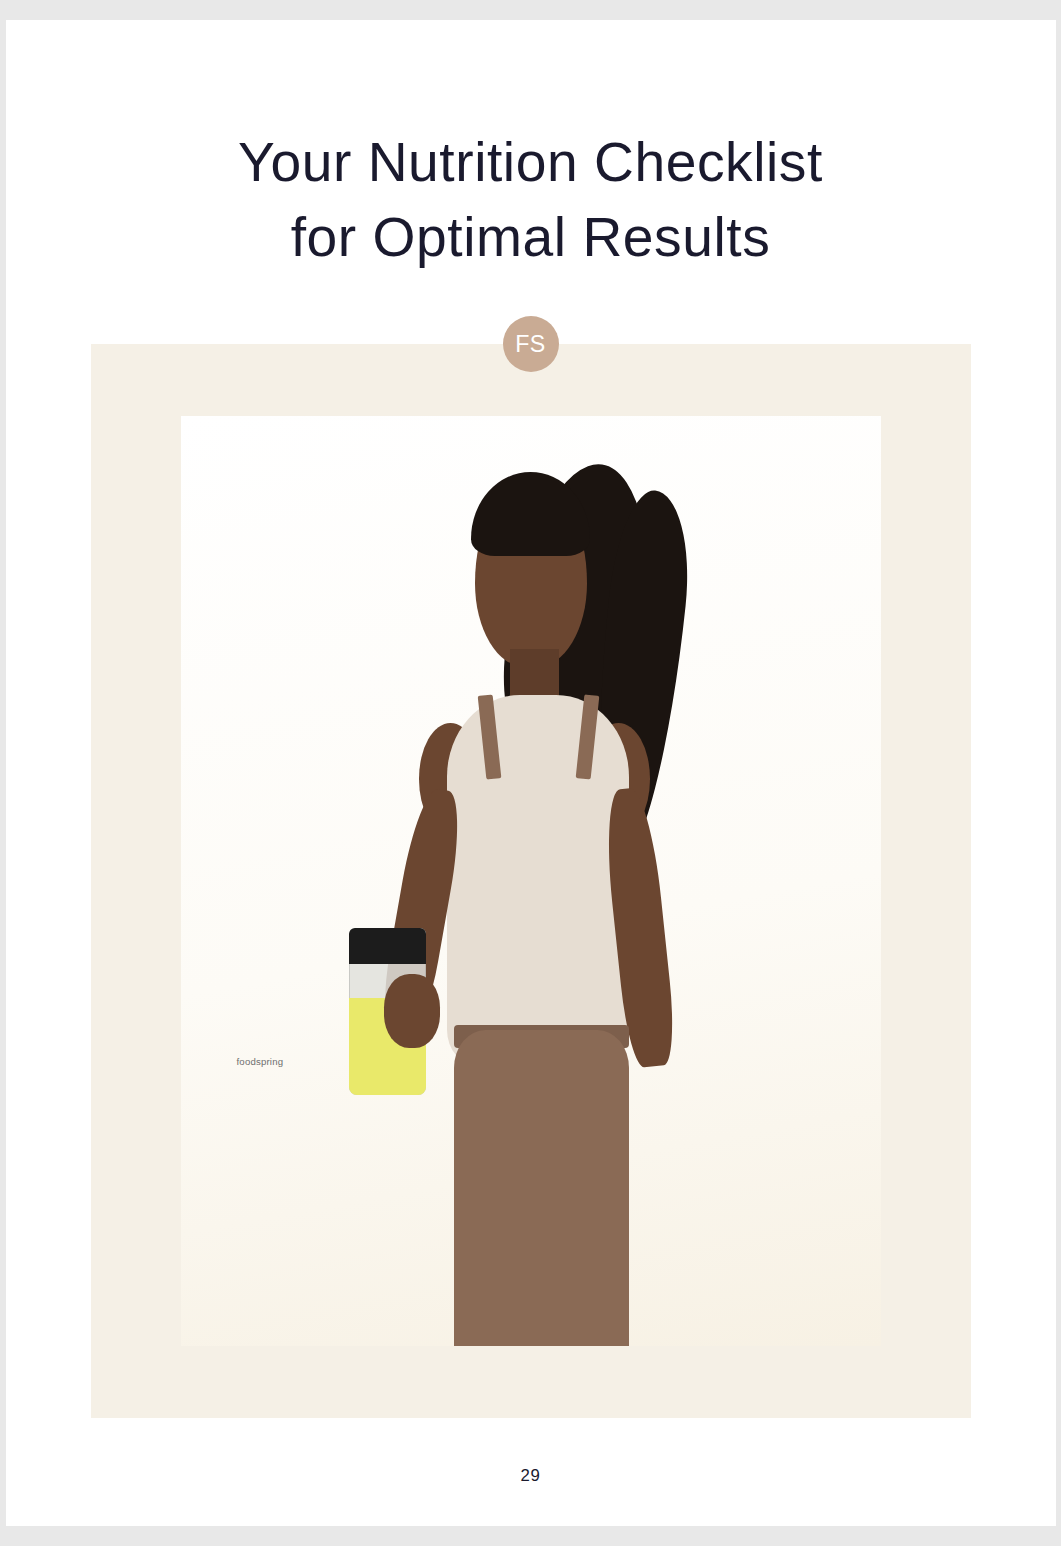Your Nutrition Checklist
for Optimal Results
FS
foodspring
29